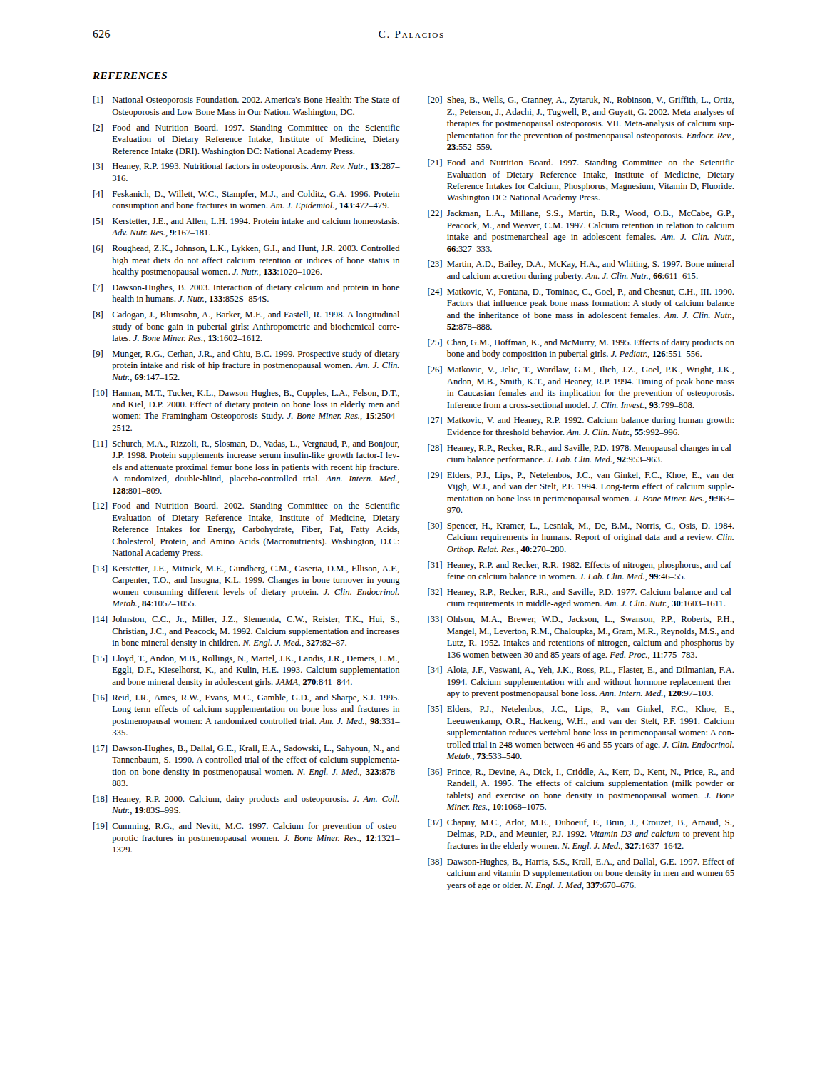626 C. Palacios
REFERENCES
[1] National Osteoporosis Foundation. 2002. America's Bone Health: The State of Osteoporosis and Low Bone Mass in Our Nation. Washington, DC.
[2] Food and Nutrition Board. 1997. Standing Committee on the Scientific Evaluation of Dietary Reference Intake, Institute of Medicine, Dietary Reference Intake (DRI). Washington DC: National Academy Press.
[3] Heaney, R.P. 1993. Nutritional factors in osteoporosis. Ann. Rev. Nutr., 13:287–316.
[4] Feskanich, D., Willett, W.C., Stampfer, M.J., and Colditz, G.A. 1996. Protein consumption and bone fractures in women. Am. J. Epidemiol., 143:472–479.
[5] Kerstetter, J.E., and Allen, L.H. 1994. Protein intake and calcium homeostasis. Adv. Nutr. Res., 9:167–181.
[6] Roughead, Z.K., Johnson, L.K., Lykken, G.I., and Hunt, J.R. 2003. Controlled high meat diets do not affect calcium retention or indices of bone status in healthy postmenopausal women. J. Nutr., 133:1020–1026.
[7] Dawson-Hughes, B. 2003. Interaction of dietary calcium and protein in bone health in humans. J. Nutr., 133:852S–854S.
[8] Cadogan, J., Blumsohn, A., Barker, M.E., and Eastell, R. 1998. A longitudinal study of bone gain in pubertal girls: Anthropometric and biochemical correlates. J. Bone Miner. Res., 13:1602–1612.
[9] Munger, R.G., Cerhan, J.R., and Chiu, B.C. 1999. Prospective study of dietary protein intake and risk of hip fracture in postmenopausal women. Am. J. Clin. Nutr., 69:147–152.
[10] Hannan, M.T., Tucker, K.L., Dawson-Hughes, B., Cupples, L.A., Felson, D.T., and Kiel, D.P. 2000. Effect of dietary protein on bone loss in elderly men and women: The Framingham Osteoporosis Study. J. Bone Miner. Res., 15:2504–2512.
[11] Schurch, M.A., Rizzoli, R., Slosman, D., Vadas, L., Vergnaud, P., and Bonjour, J.P. 1998. Protein supplements increase serum insulin-like growth factor-I levels and attenuate proximal femur bone loss in patients with recent hip fracture. A randomized, double-blind, placebo-controlled trial. Ann. Intern. Med., 128:801–809.
[12] Food and Nutrition Board. 2002. Standing Committee on the Scientific Evaluation of Dietary Reference Intake, Institute of Medicine, Dietary Reference Intakes for Energy, Carbohydrate, Fiber, Fat, Fatty Acids, Cholesterol, Protein, and Amino Acids (Macronutrients). Washington, D.C.: National Academy Press.
[13] Kerstetter, J.E., Mitnick, M.E., Gundberg, C.M., Caseria, D.M., Ellison, A.F., Carpenter, T.O., and Insogna, K.L. 1999. Changes in bone turnover in young women consuming different levels of dietary protein. J. Clin. Endocrinol. Metab., 84:1052–1055.
[14] Johnston, C.C., Jr., Miller, J.Z., Slemenda, C.W., Reister, T.K., Hui, S., Christian, J.C., and Peacock, M. 1992. Calcium supplementation and increases in bone mineral density in children. N. Engl. J. Med., 327:82–87.
[15] Lloyd, T., Andon, M.B., Rollings, N., Martel, J.K., Landis, J.R., Demers, L.M., Eggli, D.F., Kieselhorst, K., and Kulin, H.E. 1993. Calcium supplementation and bone mineral density in adolescent girls. JAMA, 270:841–844.
[16] Reid, I.R., Ames, R.W., Evans, M.C., Gamble, G.D., and Sharpe, S.J. 1995. Long-term effects of calcium supplementation on bone loss and fractures in postmenopausal women: A randomized controlled trial. Am. J. Med., 98:331–335.
[17] Dawson-Hughes, B., Dallal, G.E., Krall, E.A., Sadowski, L., Sahyoun, N., and Tannenbaum, S. 1990. A controlled trial of the effect of calcium supplementation on bone density in postmenopausal women. N. Engl. J. Med., 323:878–883.
[18] Heaney, R.P. 2000. Calcium, dairy products and osteoporosis. J. Am. Coll. Nutr., 19:83S–99S.
[19] Cumming, R.G., and Nevitt, M.C. 1997. Calcium for prevention of osteoporotic fractures in postmenopausal women. J. Bone Miner. Res., 12:1321–1329.
[20] Shea, B., Wells, G., Cranney, A., Zytaruk, N., Robinson, V., Griffith, L., Ortiz, Z., Peterson, J., Adachi, J., Tugwell, P., and Guyatt, G. 2002. Meta-analyses of therapies for postmenopausal osteoporosis. VII. Meta-analysis of calcium supplementation for the prevention of postmenopausal osteoporosis. Endocr. Rev., 23:552–559.
[21] Food and Nutrition Board. 1997. Standing Committee on the Scientific Evaluation of Dietary Reference Intake, Institute of Medicine, Dietary Reference Intakes for Calcium, Phosphorus, Magnesium, Vitamin D, Fluoride. Washington DC: National Academy Press.
[22] Jackman, L.A., Millane, S.S., Martin, B.R., Wood, O.B., McCabe, G.P., Peacock, M., and Weaver, C.M. 1997. Calcium retention in relation to calcium intake and postmenarcheal age in adolescent females. Am. J. Clin. Nutr., 66:327–333.
[23] Martin, A.D., Bailey, D.A., McKay, H.A., and Whiting, S. 1997. Bone mineral and calcium accretion during puberty. Am. J. Clin. Nutr., 66:611–615.
[24] Matkovic, V., Fontana, D., Tominac, C., Goel, P., and Chesnut, C.H., III. 1990. Factors that influence peak bone mass formation: A study of calcium balance and the inheritance of bone mass in adolescent females. Am. J. Clin. Nutr., 52:878–888.
[25] Chan, G.M., Hoffman, K., and McMurry, M. 1995. Effects of dairy products on bone and body composition in pubertal girls. J. Pediatr., 126:551–556.
[26] Matkovic, V., Jelic, T., Wardlaw, G.M., Ilich, J.Z., Goel, P.K., Wright, J.K., Andon, M.B., Smith, K.T., and Heaney, R.P. 1994. Timing of peak bone mass in Caucasian females and its implication for the prevention of osteoporosis. Inference from a cross-sectional model. J. Clin. Invest., 93:799–808.
[27] Matkovic, V. and Heaney, R.P. 1992. Calcium balance during human growth: Evidence for threshold behavior. Am. J. Clin. Nutr., 55:992–996.
[28] Heaney, R.P., Recker, R.R., and Saville, P.D. 1978. Menopausal changes in calcium balance performance. J. Lab. Clin. Med., 92:953–963.
[29] Elders, P.J., Lips, P., Netelenbos, J.C., van Ginkel, F.C., Khoe, E., van der Vijgh, W.J., and van der Stelt, P.F. 1994. Long-term effect of calcium supplementation on bone loss in perimenopausal women. J. Bone Miner. Res., 9:963–970.
[30] Spencer, H., Kramer, L., Lesniak, M., De, B.M., Norris, C., Osis, D. 1984. Calcium requirements in humans. Report of original data and a review. Clin. Orthop. Relat. Res., 40:270–280.
[31] Heaney, R.P. and Recker, R.R. 1982. Effects of nitrogen, phosphorus, and caffeine on calcium balance in women. J. Lab. Clin. Med., 99:46–55.
[32] Heaney, R.P., Recker, R.R., and Saville, P.D. 1977. Calcium balance and calcium requirements in middle-aged women. Am. J. Clin. Nutr., 30:1603–1611.
[33] Ohlson, M.A., Brewer, W.D., Jackson, L., Swanson, P.P., Roberts, P.H., Mangel, M., Leverton, R.M., Chaloupka, M., Gram, M.R., Reynolds, M.S., and Lutz, R. 1952. Intakes and retentions of nitrogen, calcium and phosphorus by 136 women between 30 and 85 years of age. Fed. Proc., 11:775–783.
[34] Aloia, J.F., Vaswani, A., Yeh, J.K., Ross, P.L., Flaster, E., and Dilmanian, F.A. 1994. Calcium supplementation with and without hormone replacement therapy to prevent postmenopausal bone loss. Ann. Intern. Med., 120:97–103.
[35] Elders, P.J., Netelenbos, J.C., Lips, P., van Ginkel, F.C., Khoe, E., Leeuwenkamp, O.R., Hackeng, W.H., and van der Stelt, P.F. 1991. Calcium supplementation reduces vertebral bone loss in perimenopausal women: A controlled trial in 248 women between 46 and 55 years of age. J. Clin. Endocrinol. Metab., 73:533–540.
[36] Prince, R., Devine, A., Dick, I., Criddle, A., Kerr, D., Kent, N., Price, R., and Randell, A. 1995. The effects of calcium supplementation (milk powder or tablets) and exercise on bone density in postmenopausal women. J. Bone Miner. Res., 10:1068–1075.
[37] Chapuy, M.C., Arlot, M.E., Duboeuf, F., Brun, J., Crouzet, B., Arnaud, S., Delmas, P.D., and Meunier, P.J. 1992. Vitamin D3 and calcium to prevent hip fractures in the elderly women. N. Engl. J. Med., 327:1637–1642.
[38] Dawson-Hughes, B., Harris, S.S., Krall, E.A., and Dallal, G.E. 1997. Effect of calcium and vitamin D supplementation on bone density in men and women 65 years of age or older. N. Engl. J. Med, 337:670–676.